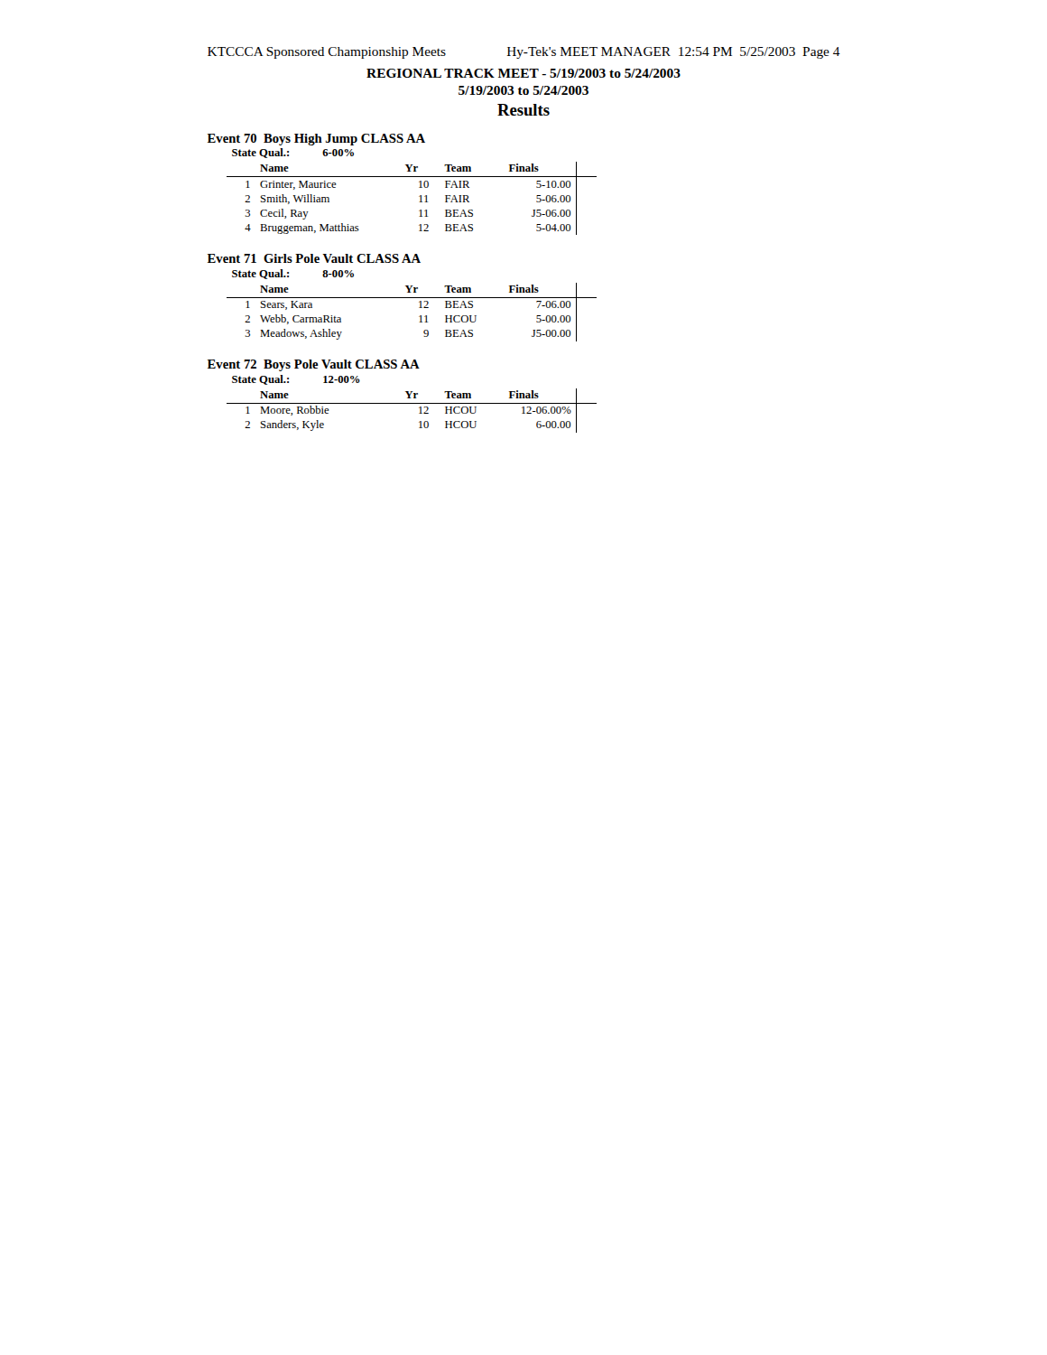KTCCCA Sponsored Championship Meets
Hy-Tek's MEET MANAGER 12:54 PM 5/25/2003 Page 4
REGIONAL TRACK MEET - 5/19/2003 to 5/24/2003
5/19/2003 to 5/24/2003
Results
Event 70 Boys High Jump CLASS AA
State Qual.: 6-00%
| | Name | Yr | Team | Finals | |
| --- | --- | --- | --- | --- | --- |
| 1 | Grinter, Maurice | 10 | FAIR | 5-10.00 | |
| 2 | Smith, William | 11 | FAIR | 5-06.00 | |
| 3 | Cecil, Ray | 11 | BEAS | J5-06.00 | |
| 4 | Bruggeman, Matthias | 12 | BEAS | 5-04.00 | |
Event 71 Girls Pole Vault CLASS AA
State Qual.: 8-00%
| | Name | Yr | Team | Finals | |
| --- | --- | --- | --- | --- | --- |
| 1 | Sears, Kara | 12 | BEAS | 7-06.00 | |
| 2 | Webb, CarmaRita | 11 | HCOU | 5-00.00 | |
| 3 | Meadows, Ashley | 9 | BEAS | J5-00.00 | |
Event 72 Boys Pole Vault CLASS AA
State Qual.: 12-00%
| | Name | Yr | Team | Finals | |
| --- | --- | --- | --- | --- | --- |
| 1 | Moore, Robbie | 12 | HCOU | 12-06.00% | |
| 2 | Sanders, Kyle | 10 | HCOU | 6-00.00 | |